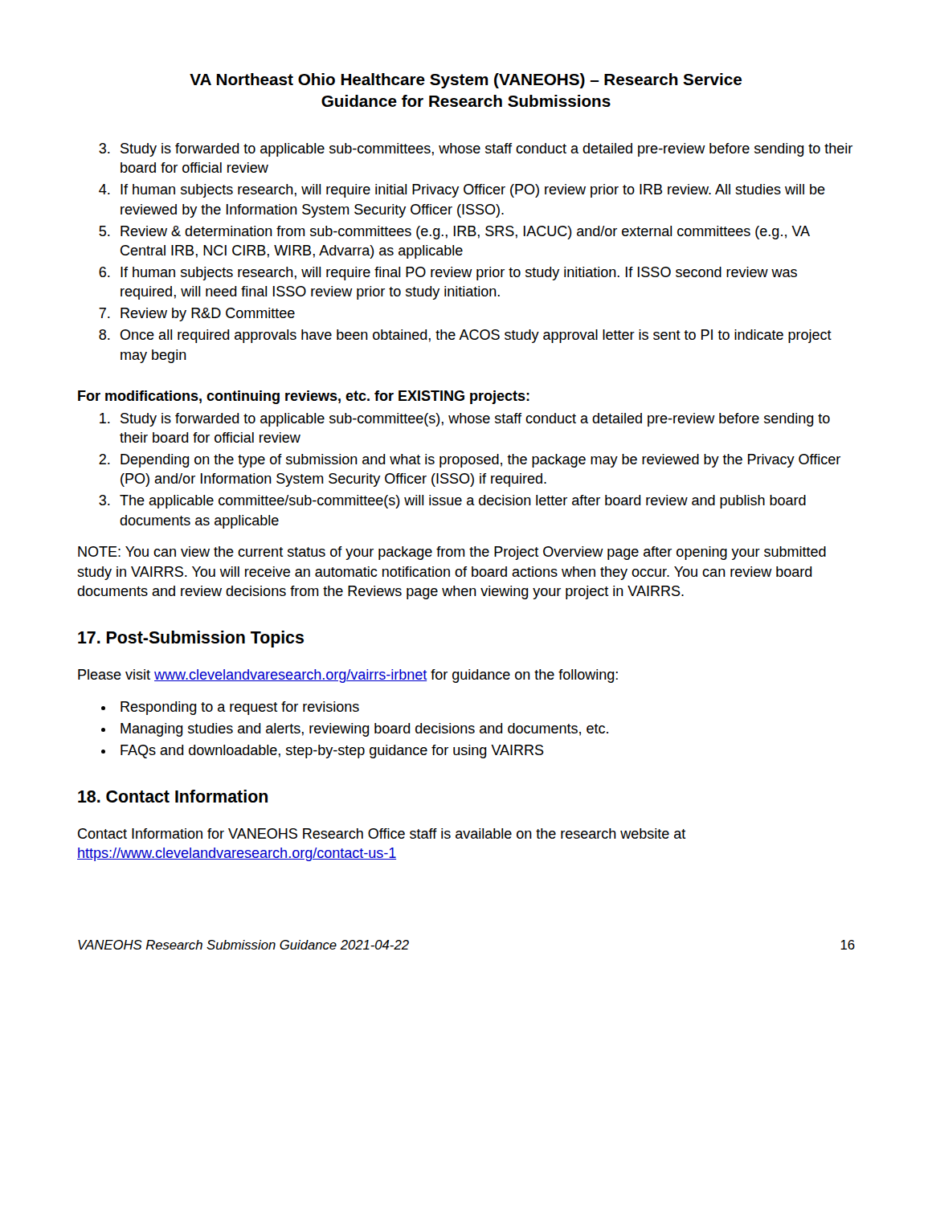VA Northeast Ohio Healthcare System (VANEOHS) – Research Service
Guidance for Research Submissions
Study is forwarded to applicable sub-committees, whose staff conduct a detailed pre-review before sending to their board for official review
If human subjects research, will require initial Privacy Officer (PO) review prior to IRB review. All studies will be reviewed by the Information System Security Officer (ISSO).
Review & determination from sub-committees (e.g., IRB, SRS, IACUC) and/or external committees (e.g., VA Central IRB, NCI CIRB, WIRB, Advarra) as applicable
If human subjects research, will require final PO review prior to study initiation. If ISSO second review was required, will need final ISSO review prior to study initiation.
Review by R&D Committee
Once all required approvals have been obtained, the ACOS study approval letter is sent to PI to indicate project may begin
For modifications, continuing reviews, etc. for EXISTING projects:
Study is forwarded to applicable sub-committee(s), whose staff conduct a detailed pre-review before sending to their board for official review
Depending on the type of submission and what is proposed, the package may be reviewed by the Privacy Officer (PO) and/or Information System Security Officer (ISSO) if required.
The applicable committee/sub-committee(s) will issue a decision letter after board review and publish board documents as applicable
NOTE: You can view the current status of your package from the Project Overview page after opening your submitted study in VAIRRS. You will receive an automatic notification of board actions when they occur. You can review board documents and review decisions from the Reviews page when viewing your project in VAIRRS.
17. Post-Submission Topics
Please visit www.clevelandvaresearch.org/vairrs-irbnet for guidance on the following:
Responding to a request for revisions
Managing studies and alerts, reviewing board decisions and documents, etc.
FAQs and downloadable, step-by-step guidance for using VAIRRS
18. Contact Information
Contact Information for VANEOHS Research Office staff is available on the research website at https://www.clevelandvaresearch.org/contact-us-1
VANEOHS Research Submission Guidance 2021-04-22 16